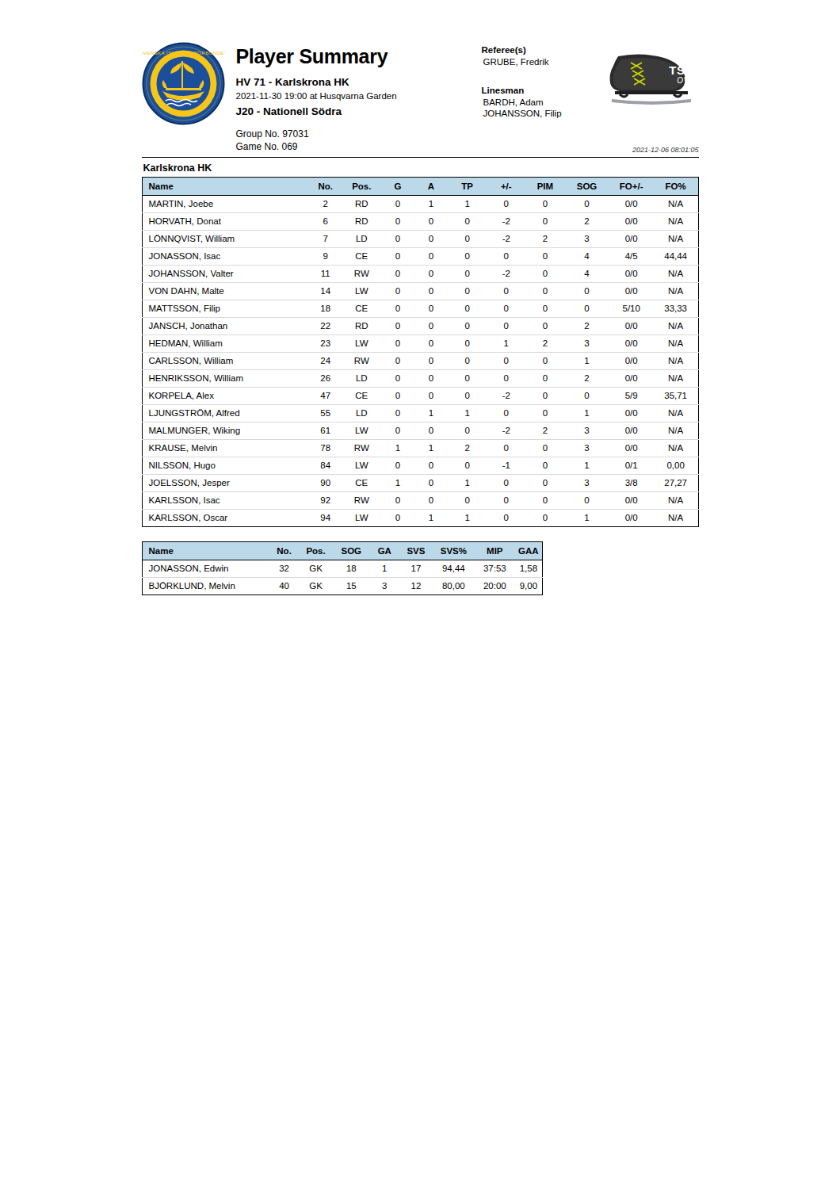SVENSKA ISHOCKEYFÖRBUNDET
Player Summary
HV 71 - Karlskrona HK
2021-11-30 19:00 at Husqvarna Garden
J20 - Nationell Södra
Group No. 97031
Game No. 069
Referee(s)
GRUBE, Fredrik
Linesman
BARDH, Adam
JOHANSSON, Filip
TSMOVR
2021-12-06 08:01:05
Karlskrona HK
| Name | No. | Pos. | G | A | TP | +/- | PIM | SOG | FO+/- | FO% |
| --- | --- | --- | --- | --- | --- | --- | --- | --- | --- | --- |
| MARTIN, Joebe | 2 | RD | 0 | 1 | 1 | 0 | 0 | 0 | 0/0 | N/A |
| HORVATH, Donat | 6 | RD | 0 | 0 | 0 | -2 | 0 | 2 | 0/0 | N/A |
| LÖNNQVIST, William | 7 | LD | 0 | 0 | 0 | -2 | 2 | 3 | 0/0 | N/A |
| JONASSON, Isac | 9 | CE | 0 | 0 | 0 | 0 | 0 | 4 | 4/5 | 44,44 |
| JOHANSSON, Valter | 11 | RW | 0 | 0 | 0 | -2 | 0 | 4 | 0/0 | N/A |
| VON DAHN, Malte | 14 | LW | 0 | 0 | 0 | 0 | 0 | 0 | 0/0 | N/A |
| MATTSSON, Filip | 18 | CE | 0 | 0 | 0 | 0 | 0 | 0 | 5/10 | 33,33 |
| JANSCH, Jonathan | 22 | RD | 0 | 0 | 0 | 0 | 0 | 2 | 0/0 | N/A |
| HEDMAN, William | 23 | LW | 0 | 0 | 0 | 1 | 2 | 3 | 0/0 | N/A |
| CARLSSON, William | 24 | RW | 0 | 0 | 0 | 0 | 0 | 1 | 0/0 | N/A |
| HENRIKSSON, William | 26 | LD | 0 | 0 | 0 | 0 | 0 | 2 | 0/0 | N/A |
| KORPELA, Alex | 47 | CE | 0 | 0 | 0 | -2 | 0 | 0 | 5/9 | 35,71 |
| LJUNGSTRÖM, Alfred | 55 | LD | 0 | 1 | 1 | 0 | 0 | 1 | 0/0 | N/A |
| MALMUNGER, Wiking | 61 | LW | 0 | 0 | 0 | -2 | 2 | 3 | 0/0 | N/A |
| KRAUSE, Melvin | 78 | RW | 1 | 1 | 2 | 0 | 0 | 3 | 0/0 | N/A |
| NILSSON, Hugo | 84 | LW | 0 | 0 | 0 | -1 | 0 | 1 | 0/1 | 0,00 |
| JOELSSON, Jesper | 90 | CE | 1 | 0 | 1 | 0 | 0 | 3 | 3/8 | 27,27 |
| KARLSSON, Isac | 92 | RW | 0 | 0 | 0 | 0 | 0 | 0 | 0/0 | N/A |
| KARLSSON, Oscar | 94 | LW | 0 | 1 | 1 | 0 | 0 | 1 | 0/0 | N/A |
| Name | No. | Pos. | SOG | GA | SVS | SVS% | MIP | GAA |
| --- | --- | --- | --- | --- | --- | --- | --- | --- |
| JONASSON, Edwin | 32 | GK | 18 | 1 | 17 | 94,44 | 37:53 | 1,58 |
| BJÖRKLUND, Melvin | 40 | GK | 15 | 3 | 12 | 80,00 | 20:00 | 9,00 |